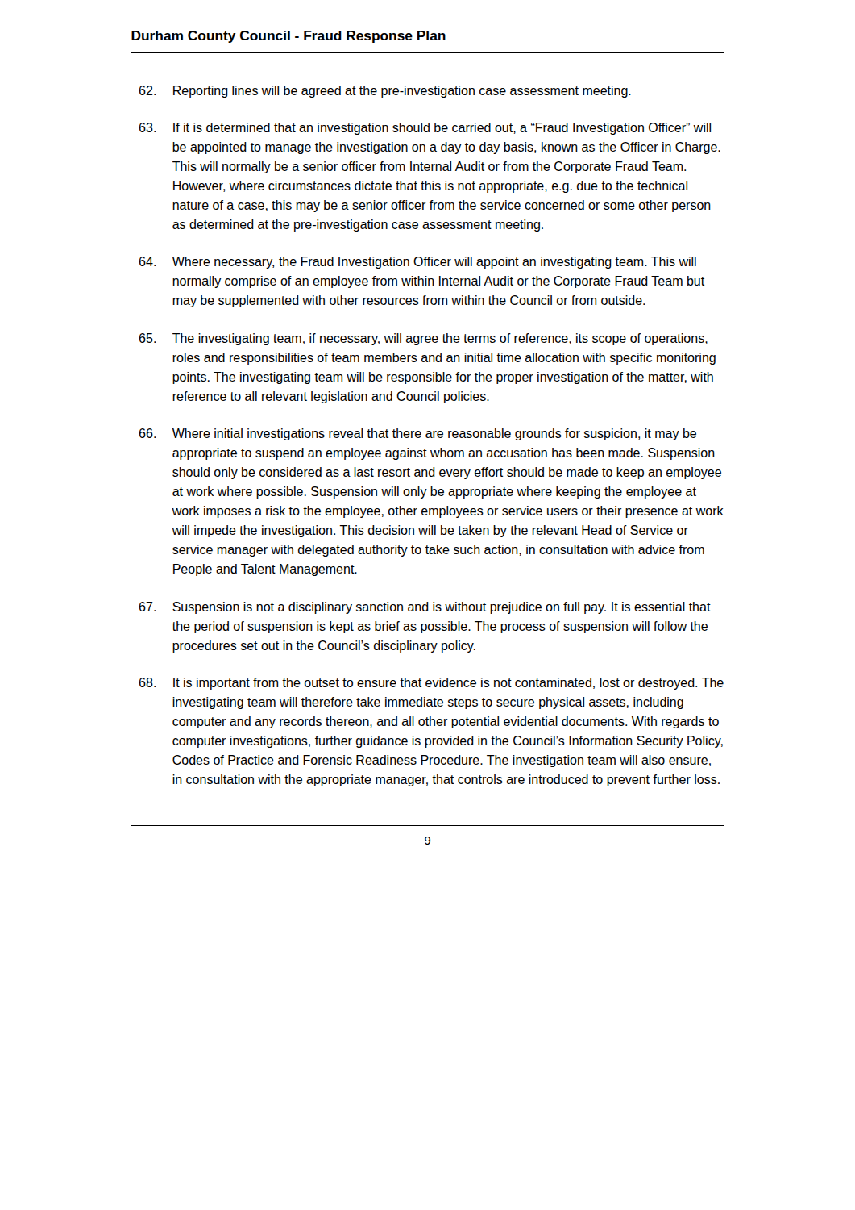Durham County Council - Fraud Response Plan
62. Reporting lines will be agreed at the pre-investigation case assessment meeting.
63. If it is determined that an investigation should be carried out, a “Fraud Investigation Officer” will be appointed to manage the investigation on a day to day basis, known as the Officer in Charge. This will normally be a senior officer from Internal Audit or from the Corporate Fraud Team. However, where circumstances dictate that this is not appropriate, e.g. due to the technical nature of a case, this may be a senior officer from the service concerned or some other person as determined at the pre-investigation case assessment meeting.
64. Where necessary, the Fraud Investigation Officer will appoint an investigating team. This will normally comprise of an employee from within Internal Audit or the Corporate Fraud Team but may be supplemented with other resources from within the Council or from outside.
65. The investigating team, if necessary, will agree the terms of reference, its scope of operations, roles and responsibilities of team members and an initial time allocation with specific monitoring points. The investigating team will be responsible for the proper investigation of the matter, with reference to all relevant legislation and Council policies.
66. Where initial investigations reveal that there are reasonable grounds for suspicion, it may be appropriate to suspend an employee against whom an accusation has been made. Suspension should only be considered as a last resort and every effort should be made to keep an employee at work where possible. Suspension will only be appropriate where keeping the employee at work imposes a risk to the employee, other employees or service users or their presence at work will impede the investigation. This decision will be taken by the relevant Head of Service or service manager with delegated authority to take such action, in consultation with advice from People and Talent Management.
67. Suspension is not a disciplinary sanction and is without prejudice on full pay. It is essential that the period of suspension is kept as brief as possible. The process of suspension will follow the procedures set out in the Council’s disciplinary policy.
68. It is important from the outset to ensure that evidence is not contaminated, lost or destroyed. The investigating team will therefore take immediate steps to secure physical assets, including computer and any records thereon, and all other potential evidential documents. With regards to computer investigations, further guidance is provided in the Council’s Information Security Policy, Codes of Practice and Forensic Readiness Procedure. The investigation team will also ensure, in consultation with the appropriate manager, that controls are introduced to prevent further loss.
9